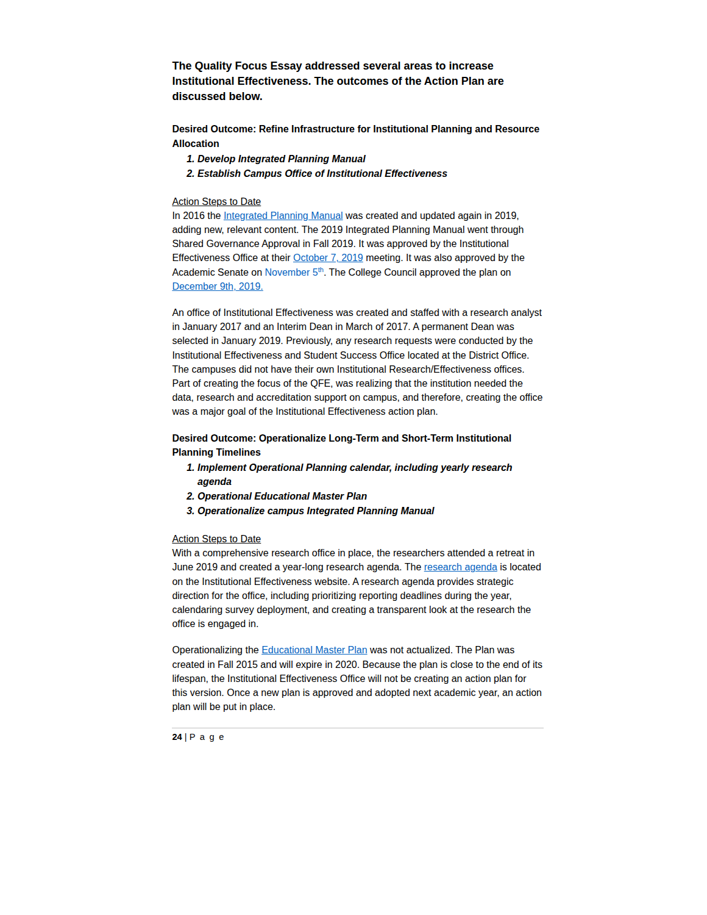The Quality Focus Essay addressed several areas to increase Institutional Effectiveness. The outcomes of the Action Plan are discussed below.
Desired Outcome: Refine Infrastructure for Institutional Planning and Resource Allocation
Develop Integrated Planning Manual
Establish Campus Office of Institutional Effectiveness
Action Steps to Date
In 2016 the Integrated Planning Manual was created and updated again in 2019, adding new, relevant content. The 2019 Integrated Planning Manual went through Shared Governance Approval in Fall 2019. It was approved by the Institutional Effectiveness Office at their October 7, 2019 meeting. It was also approved by the Academic Senate on November 5th. The College Council approved the plan on December 9th, 2019.
An office of Institutional Effectiveness was created and staffed with a research analyst in January 2017 and an Interim Dean in March of 2017. A permanent Dean was selected in January 2019. Previously, any research requests were conducted by the Institutional Effectiveness and Student Success Office located at the District Office. The campuses did not have their own Institutional Research/Effectiveness offices. Part of creating the focus of the QFE, was realizing that the institution needed the data, research and accreditation support on campus, and therefore, creating the office was a major goal of the Institutional Effectiveness action plan.
Desired Outcome: Operationalize Long-Term and Short-Term Institutional Planning Timelines
Implement Operational Planning calendar, including yearly research agenda
Operational Educational Master Plan
Operationalize campus Integrated Planning Manual
Action Steps to Date
With a comprehensive research office in place, the researchers attended a retreat in June 2019 and created a year-long research agenda. The research agenda is located on the Institutional Effectiveness website. A research agenda provides strategic direction for the office, including prioritizing reporting deadlines during the year, calendaring survey deployment, and creating a transparent look at the research the office is engaged in.
Operationalizing the Educational Master Plan was not actualized. The Plan was created in Fall 2015 and will expire in 2020. Because the plan is close to the end of its lifespan, the Institutional Effectiveness Office will not be creating an action plan for this version. Once a new plan is approved and adopted next academic year, an action plan will be put in place.
24 | P a g e